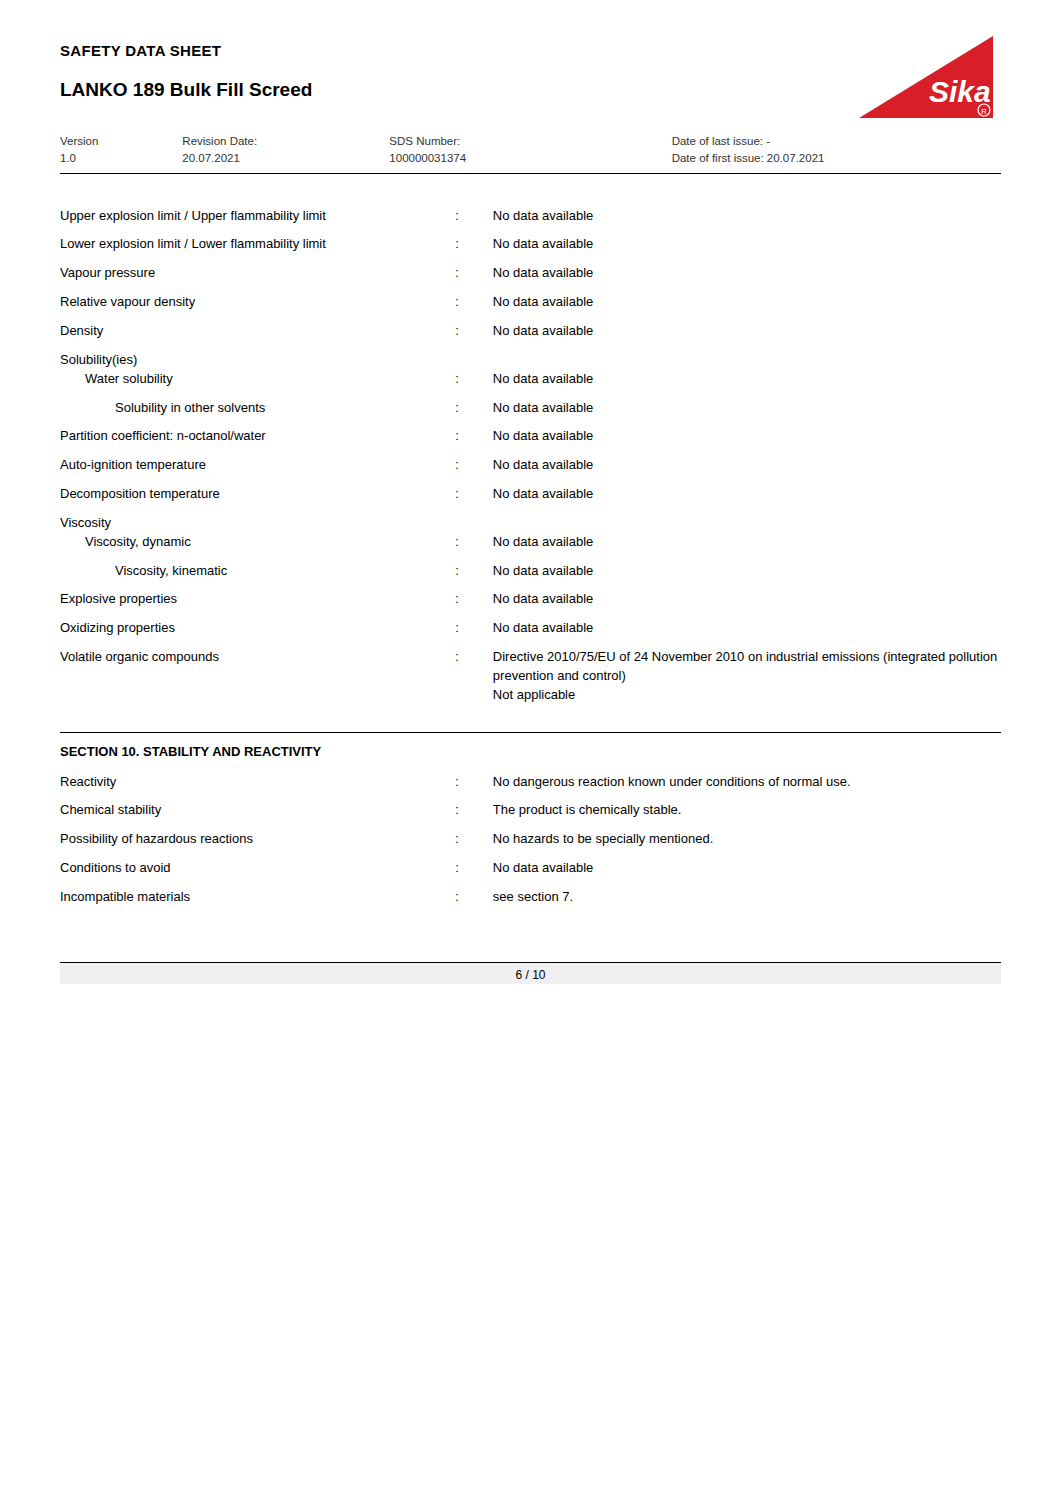SAFETY DATA SHEET
LANKO 189 Bulk Fill Screed
Sika R
| Version 1.0 | Revision Date: 20.07.2021 | SDS Number: 100000031374 | Date of last issue: - Date of first issue: 20.07.2021 |
| Upper explosion limit / Upper flammability limit | : | No data available |
| Lower explosion limit / Lower flammability limit | : | No data available |
| Vapour pressure | : | No data available |
| Relative vapour density | : | No data available |
| Density | : | No data available |
| Solubility(ies) Water solubility | : | No data available |
| Solubility in other solvents | : | No data available |
| Partition coefficient: n-octanol/water | : | No data available |
| Auto-ignition temperature | : | No data available |
| Decomposition temperature | : | No data available |
| Viscosity Viscosity, dynamic | : | No data available |
| Viscosity, kinematic | : | No data available |
| Explosive properties | : | No data available |
| Oxidizing properties | : | No data available |
| Volatile organic compounds | : | Directive 2010/75/EU of 24 November 2010 on industrial emissions (integrated pollution prevention and control) Not applicable |
SECTION 10. STABILITY AND REACTIVITY
| Reactivity | : | No dangerous reaction known under conditions of normal use. |
| Chemical stability | : | The product is chemically stable. |
| Possibility of hazardous reactions | : | No hazards to be specially mentioned. |
| Conditions to avoid | : | No data available |
| Incompatible materials | : | see section 7. |
6 / 10